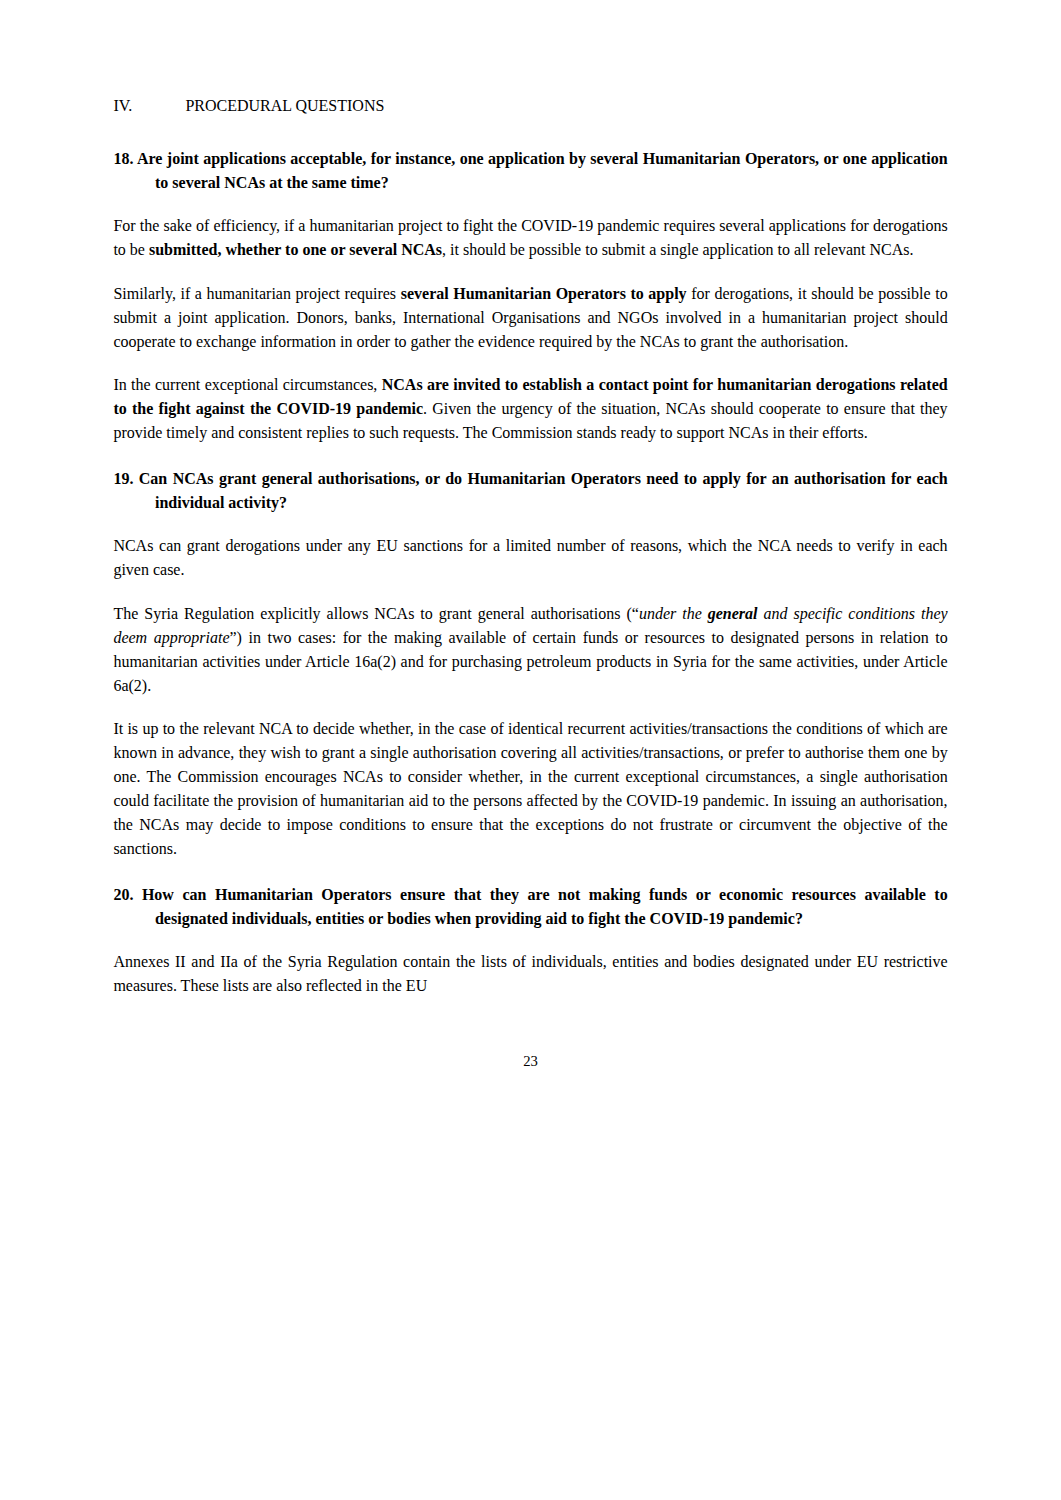IV. PROCEDURAL QUESTIONS
Are joint applications acceptable, for instance, one application by several Humanitarian Operators, or one application to several NCAs at the same time?
For the sake of efficiency, if a humanitarian project to fight the COVID-19 pandemic requires several applications for derogations to be submitted, whether to one or several NCAs, it should be possible to submit a single application to all relevant NCAs.
Similarly, if a humanitarian project requires several Humanitarian Operators to apply for derogations, it should be possible to submit a joint application. Donors, banks, International Organisations and NGOs involved in a humanitarian project should cooperate to exchange information in order to gather the evidence required by the NCAs to grant the authorisation.
In the current exceptional circumstances, NCAs are invited to establish a contact point for humanitarian derogations related to the fight against the COVID-19 pandemic. Given the urgency of the situation, NCAs should cooperate to ensure that they provide timely and consistent replies to such requests. The Commission stands ready to support NCAs in their efforts.
Can NCAs grant general authorisations, or do Humanitarian Operators need to apply for an authorisation for each individual activity?
NCAs can grant derogations under any EU sanctions for a limited number of reasons, which the NCA needs to verify in each given case.
The Syria Regulation explicitly allows NCAs to grant general authorisations (“under the general and specific conditions they deem appropriate”) in two cases: for the making available of certain funds or resources to designated persons in relation to humanitarian activities under Article 16a(2) and for purchasing petroleum products in Syria for the same activities, under Article 6a(2).
It is up to the relevant NCA to decide whether, in the case of identical recurrent activities/transactions the conditions of which are known in advance, they wish to grant a single authorisation covering all activities/transactions, or prefer to authorise them one by one. The Commission encourages NCAs to consider whether, in the current exceptional circumstances, a single authorisation could facilitate the provision of humanitarian aid to the persons affected by the COVID-19 pandemic. In issuing an authorisation, the NCAs may decide to impose conditions to ensure that the exceptions do not frustrate or circumvent the objective of the sanctions.
How can Humanitarian Operators ensure that they are not making funds or economic resources available to designated individuals, entities or bodies when providing aid to fight the COVID-19 pandemic?
Annexes II and IIa of the Syria Regulation contain the lists of individuals, entities and bodies designated under EU restrictive measures. These lists are also reflected in the EU
23